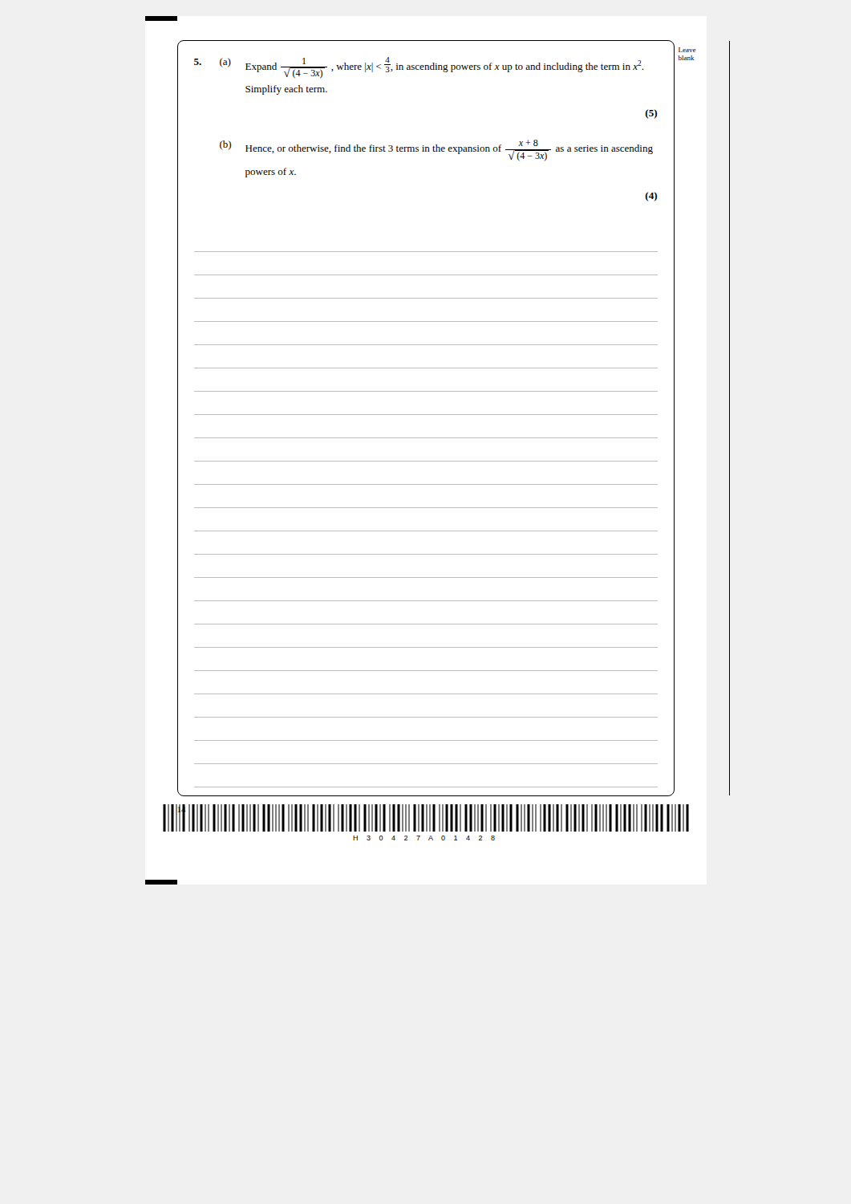Leave
blank
5.
(a)
Expand 1 (4 − 3x) , where |x| < 43, in ascending powers of x up to and including the term in x2. Simplify each term.
(5)
(b)
Hence, or otherwise, find the first 3 terms in the expansion of x + 8 (4 − 3x) as a series in ascending powers of x.
(4)
14
H 3 0 4 2 7 A 0 1 4 2 8